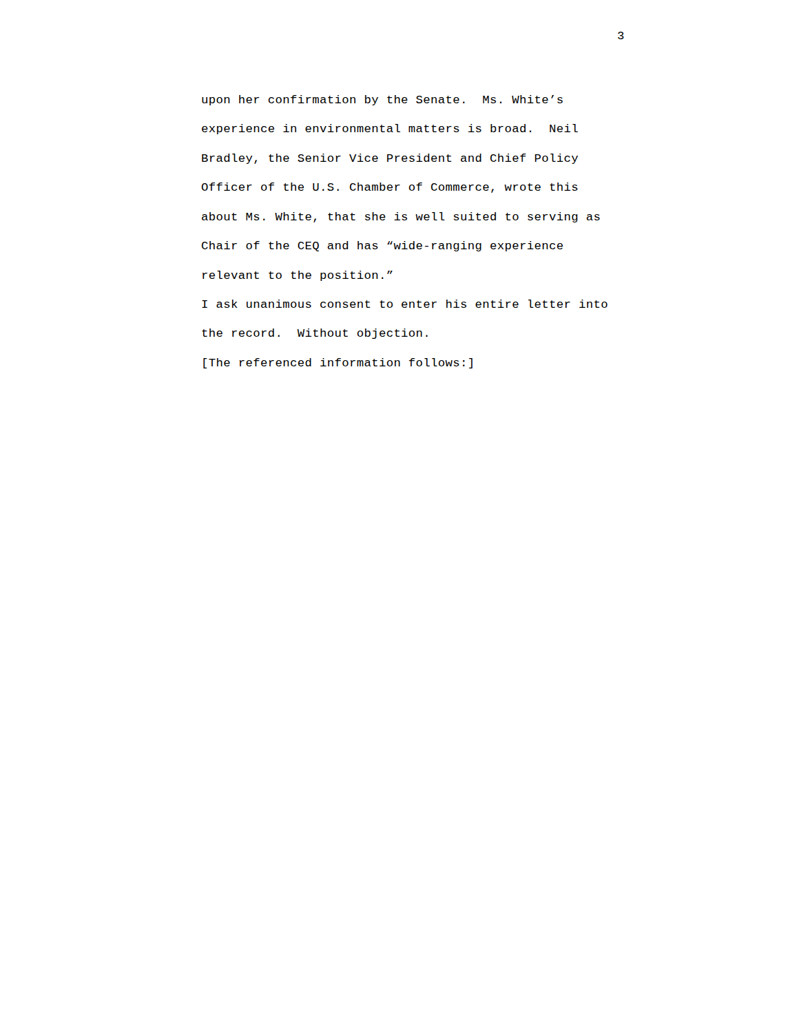3
upon her confirmation by the Senate. Ms. White’s experience in environmental matters is broad. Neil Bradley, the Senior Vice President and Chief Policy Officer of the U.S. Chamber of Commerce, wrote this about Ms. White, that she is well suited to serving as Chair of the CEQ and has “wide-ranging experience relevant to the position.”
I ask unanimous consent to enter his entire letter into the record. Without objection.
[The referenced information follows:]